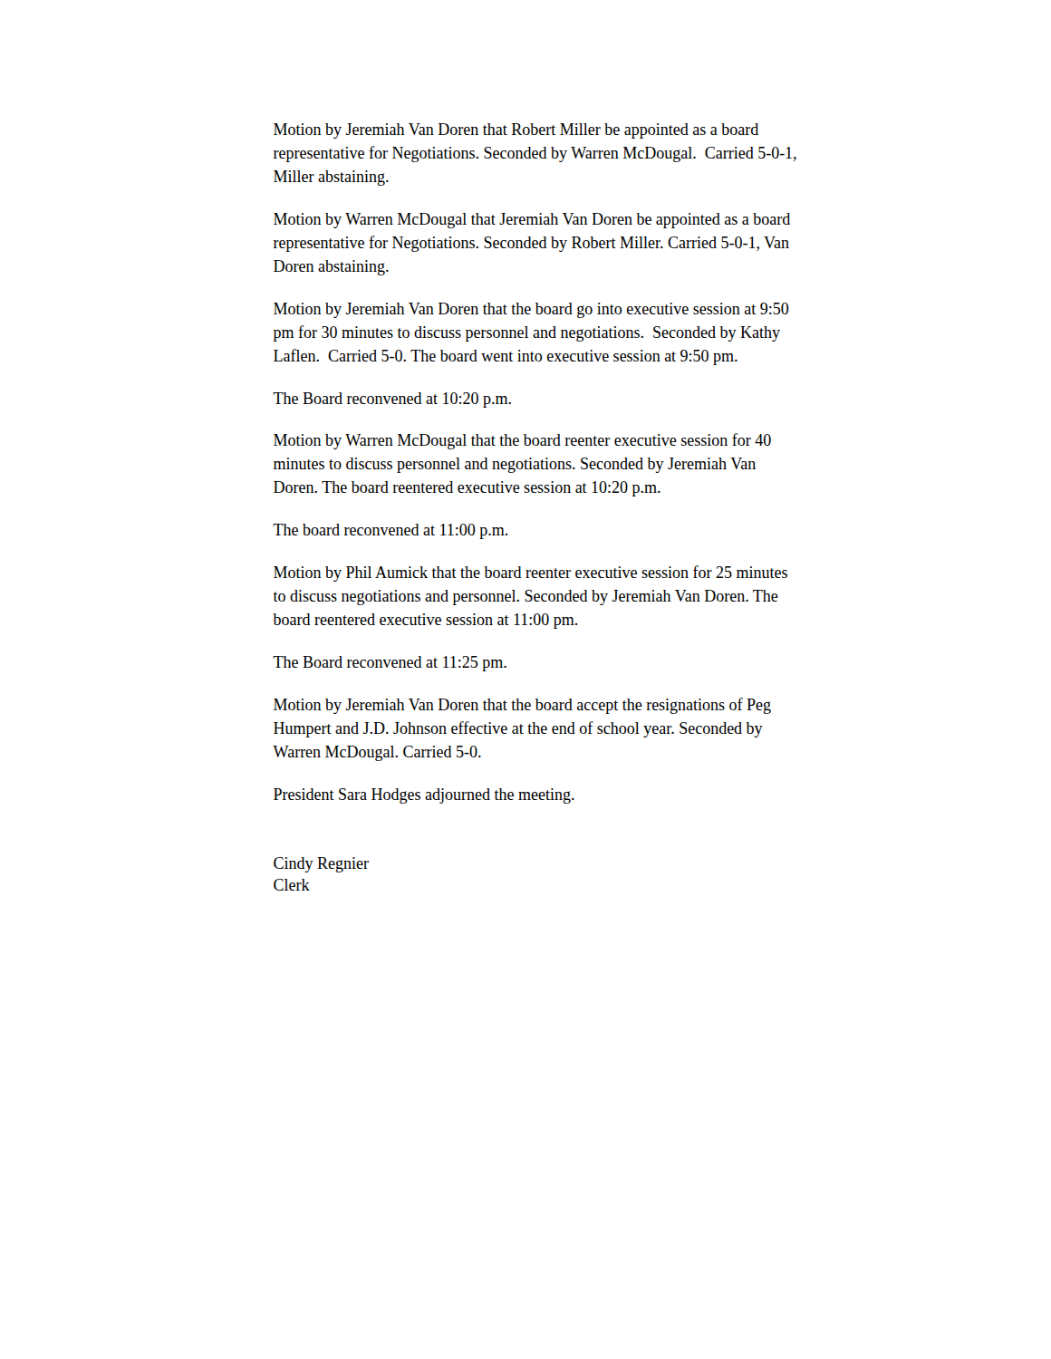Motion by Jeremiah Van Doren that Robert Miller be appointed as a board representative for Negotiations. Seconded by Warren McDougal. Carried 5-0-1, Miller abstaining.
Motion by Warren McDougal that Jeremiah Van Doren be appointed as a board representative for Negotiations. Seconded by Robert Miller. Carried 5-0-1, Van Doren abstaining.
Motion by Jeremiah Van Doren that the board go into executive session at 9:50 pm for 30 minutes to discuss personnel and negotiations. Seconded by Kathy Laflen. Carried 5-0. The board went into executive session at 9:50 pm.
The Board reconvened at 10:20 p.m.
Motion by Warren McDougal that the board reenter executive session for 40 minutes to discuss personnel and negotiations. Seconded by Jeremiah Van Doren. The board reentered executive session at 10:20 p.m.
The board reconvened at 11:00 p.m.
Motion by Phil Aumick that the board reenter executive session for 25 minutes to discuss negotiations and personnel. Seconded by Jeremiah Van Doren. The board reentered executive session at 11:00 pm.
The Board reconvened at 11:25 pm.
Motion by Jeremiah Van Doren that the board accept the resignations of Peg Humpert and J.D. Johnson effective at the end of school year. Seconded by Warren McDougal. Carried 5-0.
President Sara Hodges adjourned the meeting.
Cindy Regnier
Clerk